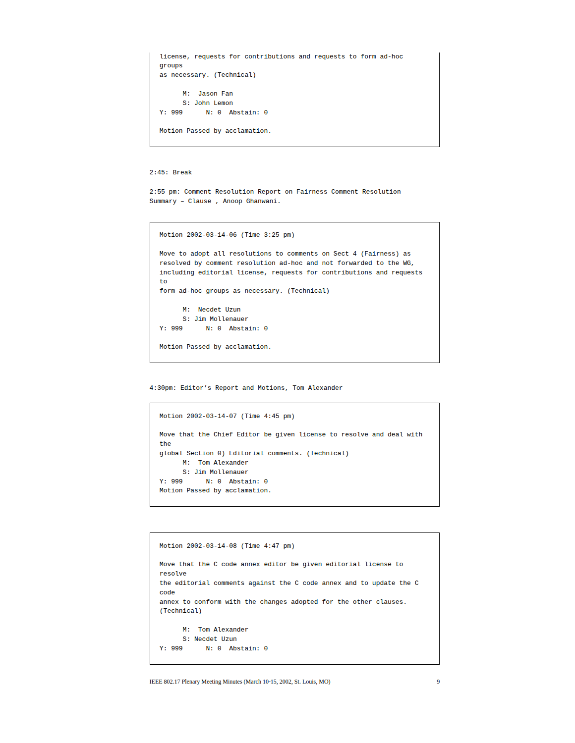license, requests for contributions and requests to form ad-hoc groups as necessary. (Technical) M: Jason Fan S: John Lemon Y: 999 N: 0 Abstain: 0 Motion Passed by acclamation.
2:45: Break
2:55 pm: Comment Resolution Report on Fairness Comment Resolution Summary – Clause , Anoop Ghanwani.
Motion 2002-03-14-06 (Time 3:25 pm) Move to adopt all resolutions to comments on Sect 4 (Fairness) as resolved by comment resolution ad-hoc and not forwarded to the WG, including editorial license, requests for contributions and requests to form ad-hoc groups as necessary. (Technical) M: Necdet Uzun S: Jim Mollenauer Y: 999 N: 0 Abstain: 0 Motion Passed by acclamation.
4:30pm: Editor’s Report and Motions, Tom Alexander
Motion 2002-03-14-07 (Time 4:45 pm) Move that the Chief Editor be given license to resolve and deal with the global Section 0) Editorial comments. (Technical) M: Tom Alexander S: Jim Mollenauer Y: 999 N: 0 Abstain: 0 Motion Passed by acclamation.
Motion 2002-03-14-08 (Time 4:47 pm) Move that the C code annex editor be given editorial license to resolve the editorial comments against the C code annex and to update the C code annex to conform with the changes adopted for the other clauses. (Technical) M: Tom Alexander S: Necdet Uzun Y: 999 N: 0 Abstain: 0
IEEE 802.17 Plenary Meeting Minutes (March 10-15, 2002, St. Louis, MO) 9